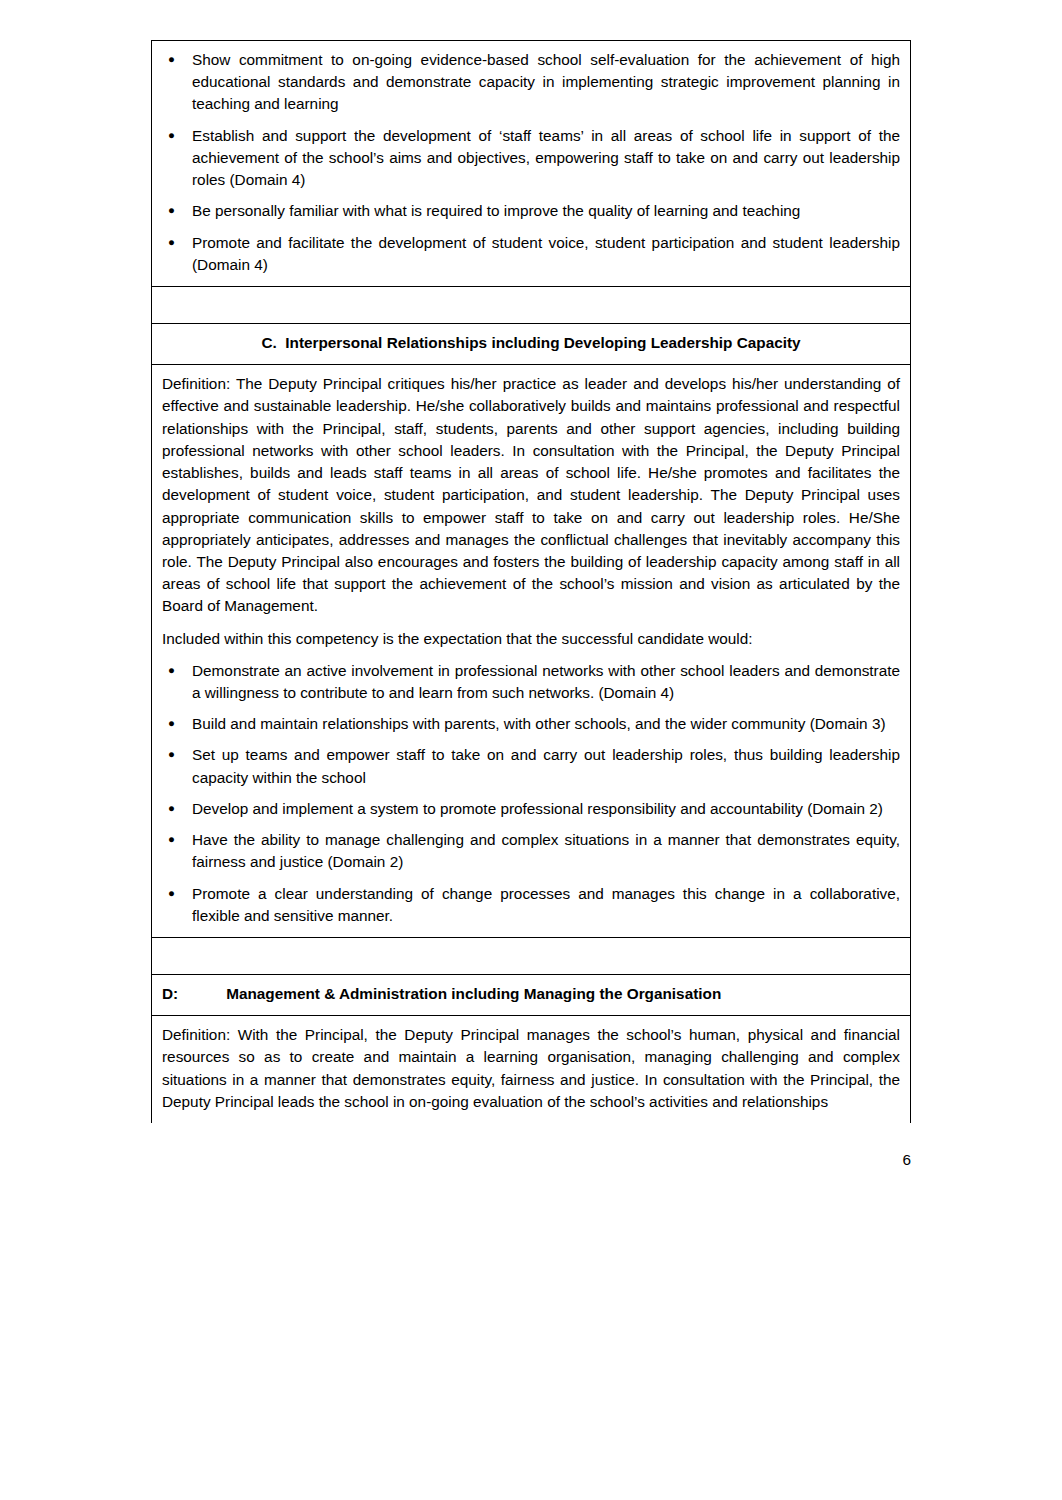| Show commitment to on-going evidence-based school self-evaluation for the achievement of high educational standards and demonstrate capacity in implementing strategic improvement planning in teaching and learning Establish and support the development of ‘staff teams’ in all areas of school life in support of the achievement of the school’s aims and objectives, empowering staff to take on and carry out leadership roles (Domain 4) Be personally familiar with what is required to improve the quality of learning and teaching Promote and facilitate the development of student voice, student participation and student leadership (Domain 4) |
| C. Interpersonal Relationships including Developing Leadership Capacity |
| Definition: The Deputy Principal critiques his/her practice as leader and develops his/her understanding of effective and sustainable leadership. He/she collaboratively builds and maintains professional and respectful relationships with the Principal, staff, students, parents and other support agencies, including building professional networks with other school leaders. In consultation with the Principal, the Deputy Principal establishes, builds and leads staff teams in all areas of school life. He/she promotes and facilitates the development of student voice, student participation, and student leadership. The Deputy Principal uses appropriate communication skills to empower staff to take on and carry out leadership roles. He/She appropriately anticipates, addresses and manages the conflictual challenges that inevitably accompany this role. The Deputy Principal also encourages and fosters the building of leadership capacity among staff in all areas of school life that support the achievement of the school’s mission and vision as articulated by the Board of Management. Included within this competency is the expectation that the successful candidate would: Demonstrate an active involvement in professional networks with other school leaders and demonstrate a willingness to contribute to and learn from such networks. (Domain 4) Build and maintain relationships with parents, with other schools, and the wider community (Domain 3) Set up teams and empower staff to take on and carry out leadership roles, thus building leadership capacity within the school Develop and implement a system to promote professional responsibility and accountability (Domain 2) Have the ability to manage challenging and complex situations in a manner that demonstrates equity, fairness and justice (Domain 2) Promote a clear understanding of change processes and manages this change in a collaborative, flexible and sensitive manner. |
| D: Management & Administration including Managing the Organisation |
| Definition: With the Principal, the Deputy Principal manages the school’s human, physical and financial resources so as to create and maintain a learning organisation, managing challenging and complex situations in a manner that demonstrates equity, fairness and justice. In consultation with the Principal, the Deputy Principal leads the school in on-going evaluation of the school’s activities and relationships |
6